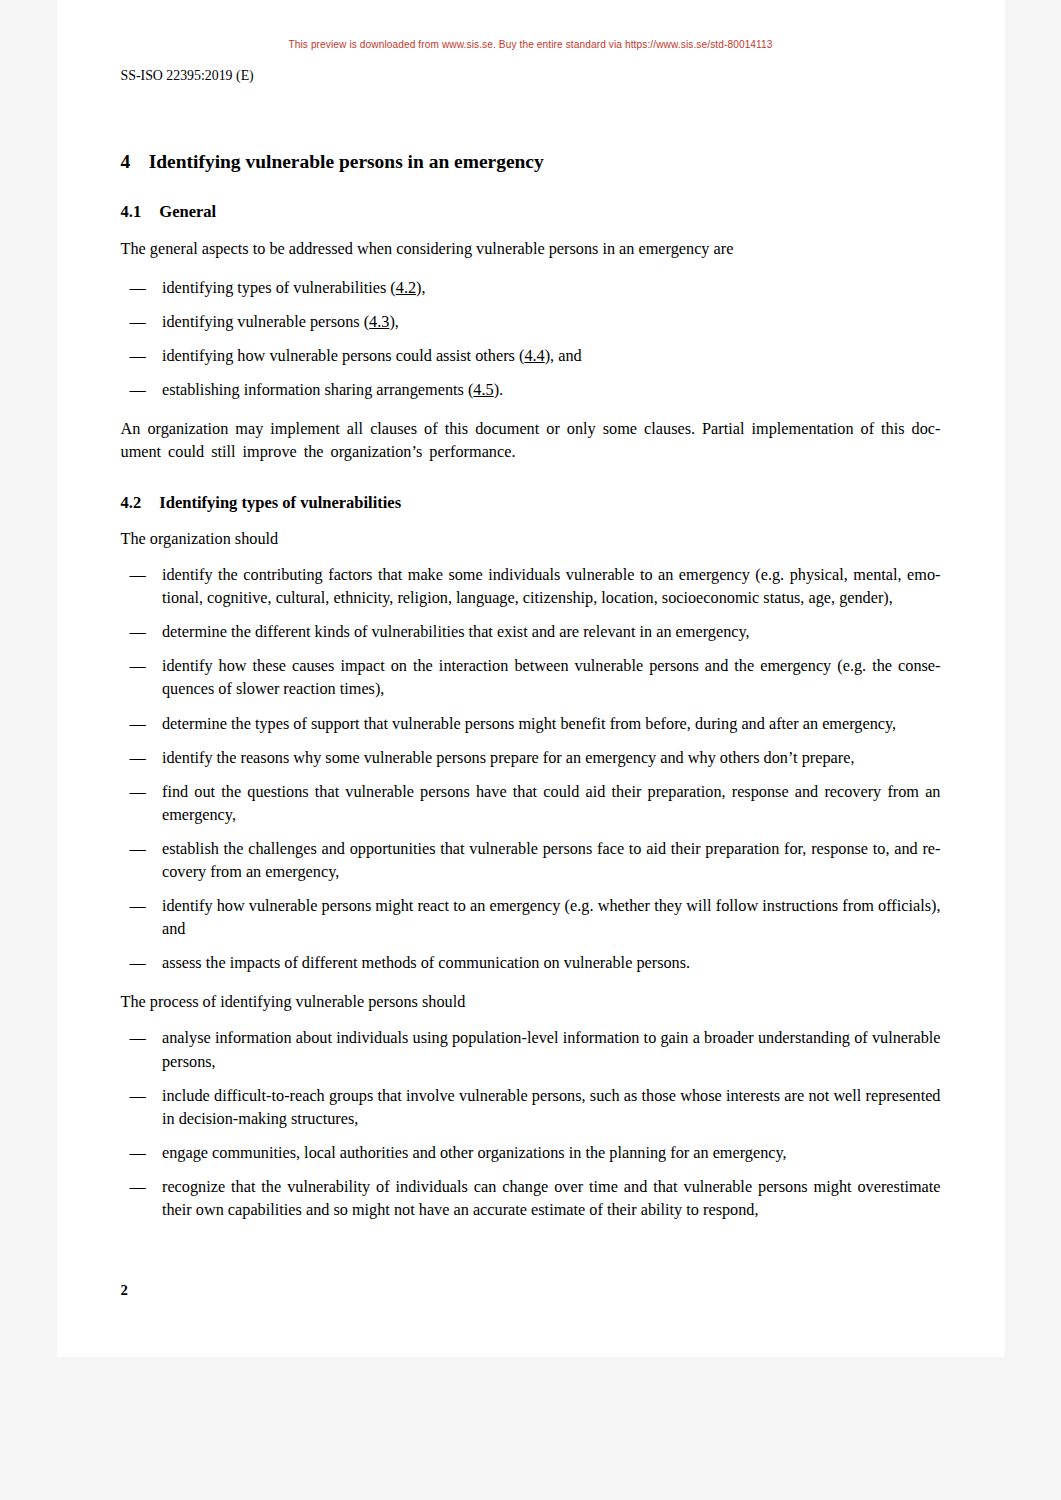This preview is downloaded from www.sis.se. Buy the entire standard via https://www.sis.se/std-80014113
SS-ISO 22395:2019 (E)
4 Identifying vulnerable persons in an emergency
4.1 General
The general aspects to be addressed when considering vulnerable persons in an emergency are
identifying types of vulnerabilities (4.2),
identifying vulnerable persons (4.3),
identifying how vulnerable persons could assist others (4.4), and
establishing information sharing arrangements (4.5).
An organization may implement all clauses of this document or only some clauses. Partial implementation of this document could still improve the organization’s performance.
4.2 Identifying types of vulnerabilities
The organization should
identify the contributing factors that make some individuals vulnerable to an emergency (e.g. physical, mental, emotional, cognitive, cultural, ethnicity, religion, language, citizenship, location, socioeconomic status, age, gender),
determine the different kinds of vulnerabilities that exist and are relevant in an emergency,
identify how these causes impact on the interaction between vulnerable persons and the emergency (e.g. the consequences of slower reaction times),
determine the types of support that vulnerable persons might benefit from before, during and after an emergency,
identify the reasons why some vulnerable persons prepare for an emergency and why others don’t prepare,
find out the questions that vulnerable persons have that could aid their preparation, response and recovery from an emergency,
establish the challenges and opportunities that vulnerable persons face to aid their preparation for, response to, and recovery from an emergency,
identify how vulnerable persons might react to an emergency (e.g. whether they will follow instructions from officials), and
assess the impacts of different methods of communication on vulnerable persons.
The process of identifying vulnerable persons should
analyse information about individuals using population-level information to gain a broader understanding of vulnerable persons,
include difficult-to-reach groups that involve vulnerable persons, such as those whose interests are not well represented in decision-making structures,
engage communities, local authorities and other organizations in the planning for an emergency,
recognize that the vulnerability of individuals can change over time and that vulnerable persons might overestimate their own capabilities and so might not have an accurate estimate of their ability to respond,
2